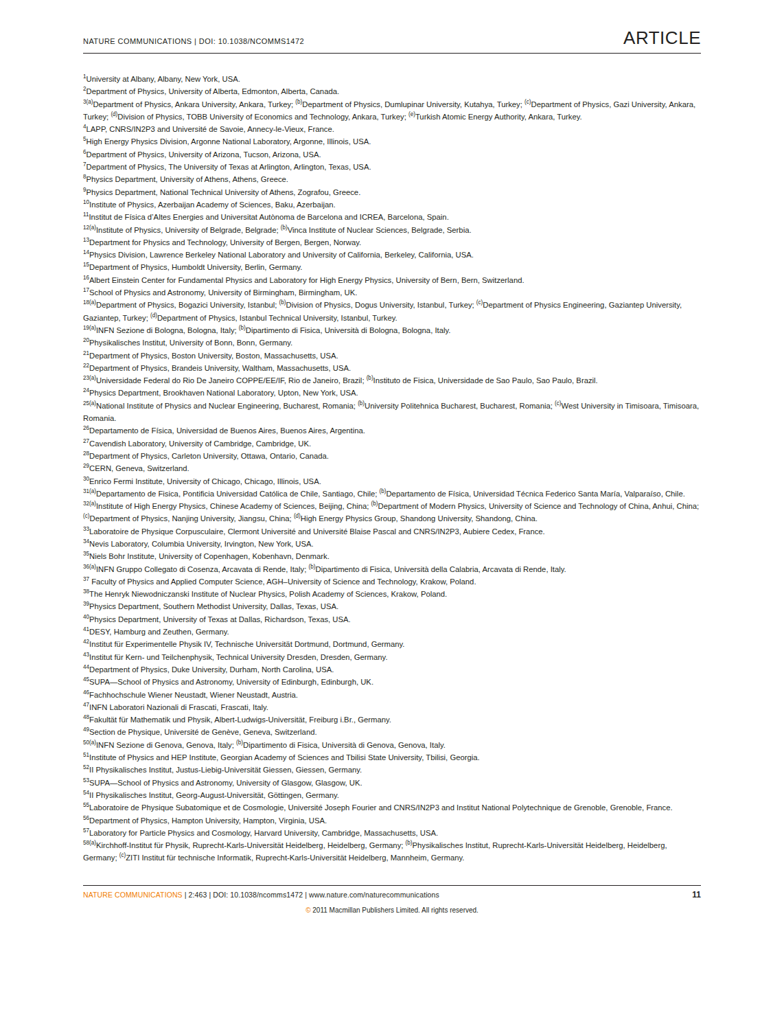Nature Communications | DOI: 10.1038/ncomms1472
ARTICLE
1University at Albany, Albany, New York, USA.
2Department of Physics, University of Alberta, Edmonton, Alberta, Canada.
3(a)Department of Physics, Ankara University, Ankara, Turkey; (b)Department of Physics, Dumlupinar University, Kutahya, Turkey; (c)Department of Physics, Gazi University, Ankara, Turkey; (d)Division of Physics, TOBB University of Economics and Technology, Ankara, Turkey; (e)Turkish Atomic Energy Authority, Ankara, Turkey.
4LAPP, CNRS/IN2P3 and Université de Savoie, Annecy-le-Vieux, France.
5High Energy Physics Division, Argonne National Laboratory, Argonne, Illinois, USA.
6Department of Physics, University of Arizona, Tucson, Arizona, USA.
7Department of Physics, The University of Texas at Arlington, Arlington, Texas, USA.
8Physics Department, University of Athens, Athens, Greece.
9Physics Department, National Technical University of Athens, Zografou, Greece.
10Institute of Physics, Azerbaijan Academy of Sciences, Baku, Azerbaijan.
11Institut de Física d’Altes Energies and Universitat Autònoma de Barcelona and ICREA, Barcelona, Spain.
12(a)Institute of Physics, University of Belgrade, Belgrade; (b)Vinca Institute of Nuclear Sciences, Belgrade, Serbia.
13Department for Physics and Technology, University of Bergen, Bergen, Norway.
14Physics Division, Lawrence Berkeley National Laboratory and University of California, Berkeley, California, USA.
15Department of Physics, Humboldt University, Berlin, Germany.
16Albert Einstein Center for Fundamental Physics and Laboratory for High Energy Physics, University of Bern, Bern, Switzerland.
17School of Physics and Astronomy, University of Birmingham, Birmingham, UK.
18(a)Department of Physics, Bogazici University, Istanbul; (b)Division of Physics, Dogus University, Istanbul, Turkey; (c)Department of Physics Engineering, Gaziantep University, Gaziantep, Turkey; (d)Department of Physics, Istanbul Technical University, Istanbul, Turkey.
19(a)INFN Sezione di Bologna, Bologna, Italy; (b)Dipartimento di Fisica, Università di Bologna, Bologna, Italy.
20Physikalisches Institut, University of Bonn, Bonn, Germany.
21Department of Physics, Boston University, Boston, Massachusetts, USA.
22Department of Physics, Brandeis University, Waltham, Massachusetts, USA.
23(a)Universidade Federal do Rio De Janeiro COPPE/EE/IF, Rio de Janeiro, Brazil; (b)Instituto de Fisica, Universidade de Sao Paulo, Sao Paulo, Brazil.
24Physics Department, Brookhaven National Laboratory, Upton, New York, USA.
25(a)National Institute of Physics and Nuclear Engineering, Bucharest, Romania; (b)University Politehnica Bucharest, Bucharest, Romania; (c)West University in Timisoara, Timisoara, Romania.
26Departamento de Física, Universidad de Buenos Aires, Buenos Aires, Argentina.
27Cavendish Laboratory, University of Cambridge, Cambridge, UK.
28Department of Physics, Carleton University, Ottawa, Ontario, Canada.
29CERN, Geneva, Switzerland.
30Enrico Fermi Institute, University of Chicago, Chicago, Illinois, USA.
31(a)Departamento de Fisica, Pontificia Universidad Católica de Chile, Santiago, Chile; (b)Departamento de Física, Universidad Técnica Federico Santa María, Valparaíso, Chile.
32(a)Institute of High Energy Physics, Chinese Academy of Sciences, Beijing, China; (b)Department of Modern Physics, University of Science and Technology of China, Anhui, China; (c)Department of Physics, Nanjing University, Jiangsu, China; (d)High Energy Physics Group, Shandong University, Shandong, China.
33Laboratoire de Physique Corpusculaire, Clermont Université and Université Blaise Pascal and CNRS/IN2P3, Aubiere Cedex, France.
34Nevis Laboratory, Columbia University, Irvington, New York, USA.
35Niels Bohr Institute, University of Copenhagen, Kobenhavn, Denmark.
36(a)INFN Gruppo Collegato di Cosenza, Arcavata di Rende, Italy; (b)Dipartimento di Fisica, Università della Calabria, Arcavata di Rende, Italy.
37 Faculty of Physics and Applied Computer Science, AGH–University of Science and Technology, Krakow, Poland.
38The Henryk Niewodniczanski Institute of Nuclear Physics, Polish Academy of Sciences, Krakow, Poland.
39Physics Department, Southern Methodist University, Dallas, Texas, USA.
40Physics Department, University of Texas at Dallas, Richardson, Texas, USA.
41DESY, Hamburg and Zeuthen, Germany.
42Institut für Experimentelle Physik IV, Technische Universität Dortmund, Dortmund, Germany.
43Institut für Kern- und Teilchenphysik, Technical University Dresden, Dresden, Germany.
44Department of Physics, Duke University, Durham, North Carolina, USA.
45SUPA—School of Physics and Astronomy, University of Edinburgh, Edinburgh, UK.
46Fachhochschule Wiener Neustadt, Wiener Neustadt, Austria.
47INFN Laboratori Nazionali di Frascati, Frascati, Italy.
48Fakultät für Mathematik und Physik, Albert-Ludwigs-Universität, Freiburg i.Br., Germany.
49Section de Physique, Université de Genève, Geneva, Switzerland.
50(a)INFN Sezione di Genova, Genova, Italy; (b)Dipartimento di Fisica, Università di Genova, Genova, Italy.
51Institute of Physics and HEP Institute, Georgian Academy of Sciences and Tbilisi State University, Tbilisi, Georgia.
52II Physikalisches Institut, Justus-Liebig-Universität Giessen, Giessen, Germany.
53SUPA—School of Physics and Astronomy, University of Glasgow, Glasgow, UK.
54II Physikalisches Institut, Georg-August-Universität, Göttingen, Germany.
55Laboratoire de Physique Subatomique et de Cosmologie, Université Joseph Fourier and CNRS/IN2P3 and Institut National Polytechnique de Grenoble, Grenoble, France.
56Department of Physics, Hampton University, Hampton, Virginia, USA.
57Laboratory for Particle Physics and Cosmology, Harvard University, Cambridge, Massachusetts, USA.
58(a)Kirchhoff-Institut für Physik, Ruprecht-Karls-Universität Heidelberg, Heidelberg, Germany; (b)Physikalisches Institut, Ruprecht-Karls-Universität Heidelberg, Heidelberg, Germany; (c)ZITI Institut für technische Informatik, Ruprecht-Karls-Universität Heidelberg, Mannheim, Germany.
Nature Communications | 2:463 | DOI: 10.1038/ncomms1472 | www.nature.com/naturecommunications
11
© 2011 Macmillan Publishers Limited. All rights reserved.